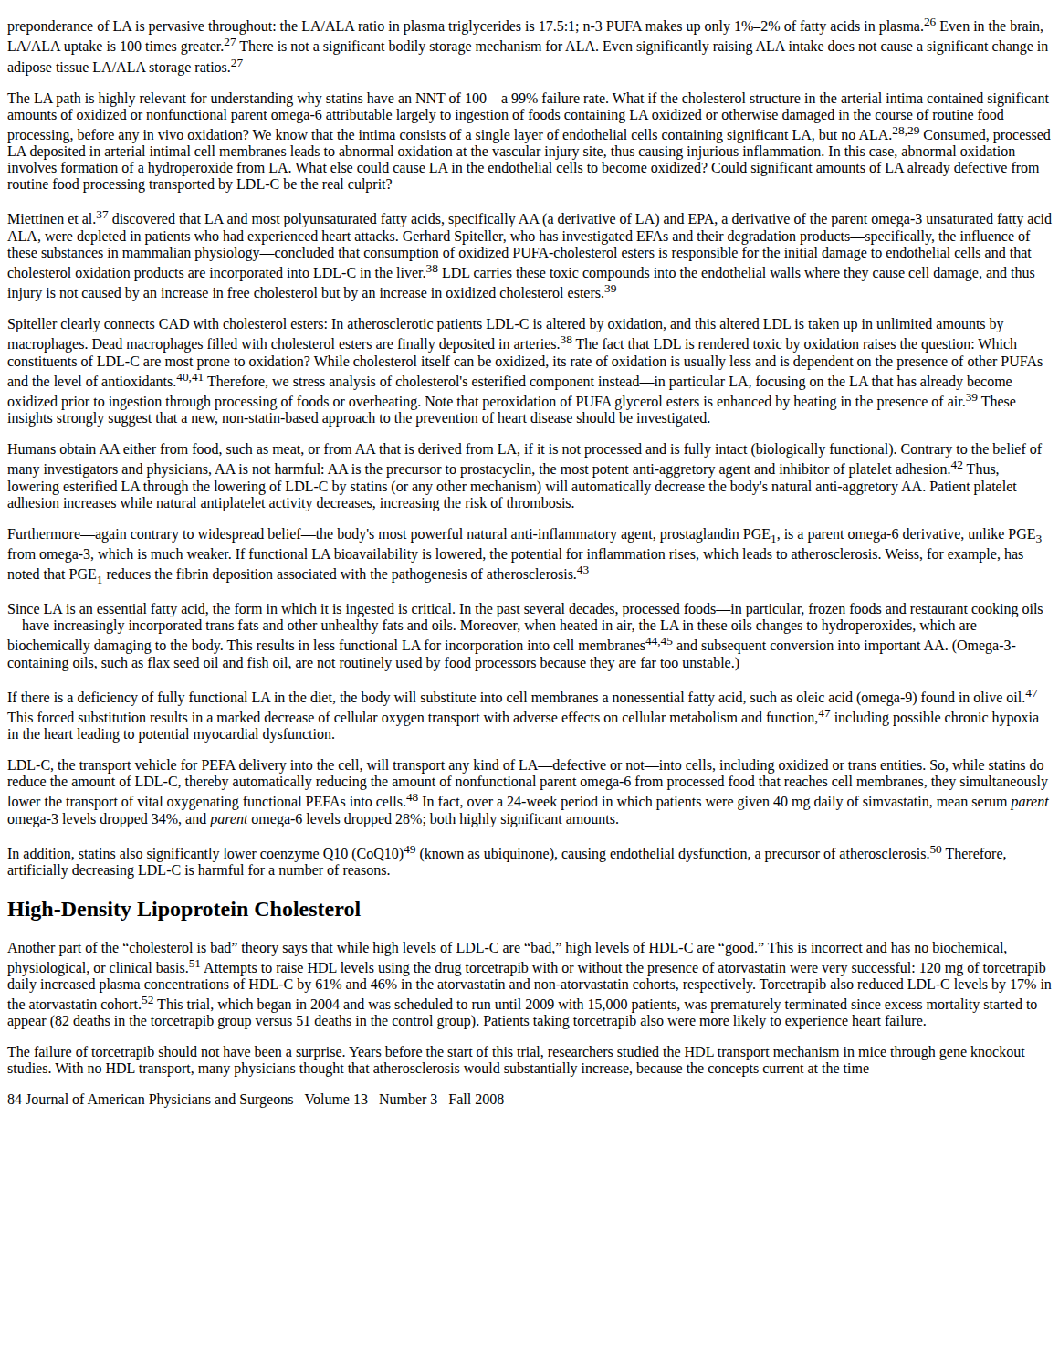preponderance of LA is pervasive throughout: the LA/ALA ratio in plasma triglycerides is 17.5:1; n-3 PUFA makes up only 1%–2% of fatty acids in plasma.26 Even in the brain, LA/ALA uptake is 100 times greater.27 There is not a significant bodily storage mechanism for ALA. Even significantly raising ALA intake does not cause a significant change in adipose tissue LA/ALA storage ratios.27
The LA path is highly relevant for understanding why statins have an NNT of 100—a 99% failure rate. What if the cholesterol structure in the arterial intima contained significant amounts of oxidized or nonfunctional parent omega-6 attributable largely to ingestion of foods containing LA oxidized or otherwise damaged in the course of routine food processing, before any in vivo oxidation? We know that the intima consists of a single layer of endothelial cells containing significant LA, but no ALA.28,29 Consumed, processed LA deposited in arterial intimal cell membranes leads to abnormal oxidation at the vascular injury site, thus causing injurious inflammation. In this case, abnormal oxidation involves formation of a hydroperoxide from LA. What else could cause LA in the endothelial cells to become oxidized? Could significant amounts of LA already defective from routine food processing transported by LDL-C be the real culprit?
Miettinen et al.37 discovered that LA and most polyunsaturated fatty acids, specifically AA (a derivative of LA) and EPA, a derivative of the parent omega-3 unsaturated fatty acid ALA, were depleted in patients who had experienced heart attacks. Gerhard Spiteller, who has investigated EFAs and their degradation products—specifically, the influence of these substances in mammalian physiology—concluded that consumption of oxidized PUFA-cholesterol esters is responsible for the initial damage to endothelial cells and that cholesterol oxidation products are incorporated into LDL-C in the liver.38 LDL carries these toxic compounds into the endothelial walls where they cause cell damage, and thus injury is not caused by an increase in free cholesterol but by an increase in oxidized cholesterol esters.39
Spiteller clearly connects CAD with cholesterol esters: In atherosclerotic patients LDL-C is altered by oxidation, and this altered LDL is taken up in unlimited amounts by macrophages. Dead macrophages filled with cholesterol esters are finally deposited in arteries.38 The fact that LDL is rendered toxic by oxidation raises the question: Which constituents of LDL-C are most prone to oxidation? While cholesterol itself can be oxidized, its rate of oxidation is usually less and is dependent on the presence of other PUFAs and the level of antioxidants.40,41 Therefore, we stress analysis of cholesterol's esterified component instead—in particular LA, focusing on the LA that has already become oxidized prior to ingestion through processing of foods or overheating. Note that peroxidation of PUFA glycerol esters is enhanced by heating in the presence of air.39 These insights strongly suggest that a new, non-statin-based approach to the prevention of heart disease should be investigated.
Humans obtain AA either from food, such as meat, or from AA that is derived from LA, if it is not processed and is fully intact (biologically functional). Contrary to the belief of many investigators and physicians, AA is not harmful: AA is the precursor to prostacyclin, the most potent anti-aggretory agent and inhibitor of platelet adhesion.42 Thus, lowering esterified LA through the lowering of LDL-C by statins (or any other mechanism) will automatically decrease the body's natural anti-aggretory AA. Patient platelet adhesion increases while natural antiplatelet activity decreases, increasing the risk of thrombosis.
Furthermore—again contrary to widespread belief—the body's most powerful natural anti-inflammatory agent, prostaglandin PGE1, is a parent omega-6 derivative, unlike PGE3 from omega-3, which is much weaker. If functional LA bioavailability is lowered, the potential for inflammation rises, which leads to atherosclerosis. Weiss, for example, has noted that PGE1 reduces the fibrin deposition associated with the pathogenesis of atherosclerosis.43
Since LA is an essential fatty acid, the form in which it is ingested is critical. In the past several decades, processed foods—in particular, frozen foods and restaurant cooking oils—have increasingly incorporated trans fats and other unhealthy fats and oils. Moreover, when heated in air, the LA in these oils changes to hydroperoxides, which are biochemically damaging to the body. This results in less functional LA for incorporation into cell membranes44,45 and subsequent conversion into important AA. (Omega-3-containing oils, such as flax seed oil and fish oil, are not routinely used by food processors because they are far too unstable.)
If there is a deficiency of fully functional LA in the diet, the body will substitute into cell membranes a nonessential fatty acid, such as oleic acid (omega-9) found in olive oil.47 This forced substitution results in a marked decrease of cellular oxygen transport with adverse effects on cellular metabolism and function,47 including possible chronic hypoxia in the heart leading to potential myocardial dysfunction.
LDL-C, the transport vehicle for PEFA delivery into the cell, will transport any kind of LA—defective or not—into cells, including oxidized or trans entities. So, while statins do reduce the amount of LDL-C, thereby automatically reducing the amount of nonfunctional parent omega-6 from processed food that reaches cell membranes, they simultaneously lower the transport of vital oxygenating functional PEFAs into cells.48 In fact, over a 24-week period in which patients were given 40 mg daily of simvastatin, mean serum parent omega-3 levels dropped 34%, and parent omega-6 levels dropped 28%; both highly significant amounts.
In addition, statins also significantly lower coenzyme Q10 (CoQ10)49 (known as ubiquinone), causing endothelial dysfunction, a precursor of atherosclerosis.50 Therefore, artificially decreasing LDL-C is harmful for a number of reasons.
High-Density Lipoprotein Cholesterol
Another part of the “cholesterol is bad” theory says that while high levels of LDL-C are “bad,” high levels of HDL-C are “good.” This is incorrect and has no biochemical, physiological, or clinical basis.51 Attempts to raise HDL levels using the drug torcetrapib with or without the presence of atorvastatin were very successful: 120 mg of torcetrapib daily increased plasma concentrations of HDL-C by 61% and 46% in the atorvastatin and non-atorvastatin cohorts, respectively. Torcetrapib also reduced LDL-C levels by 17% in the atorvastatin cohort.52 This trial, which began in 2004 and was scheduled to run until 2009 with 15,000 patients, was prematurely terminated since excess mortality started to appear (82 deaths in the torcetrapib group versus 51 deaths in the control group). Patients taking torcetrapib also were more likely to experience heart failure.
The failure of torcetrapib should not have been a surprise. Years before the start of this trial, researchers studied the HDL transport mechanism in mice through gene knockout studies. With no HDL transport, many physicians thought that atherosclerosis would substantially increase, because the concepts current at the time
84 Journal of American Physicians and Surgeons Volume 13 Number 3 Fall 2008